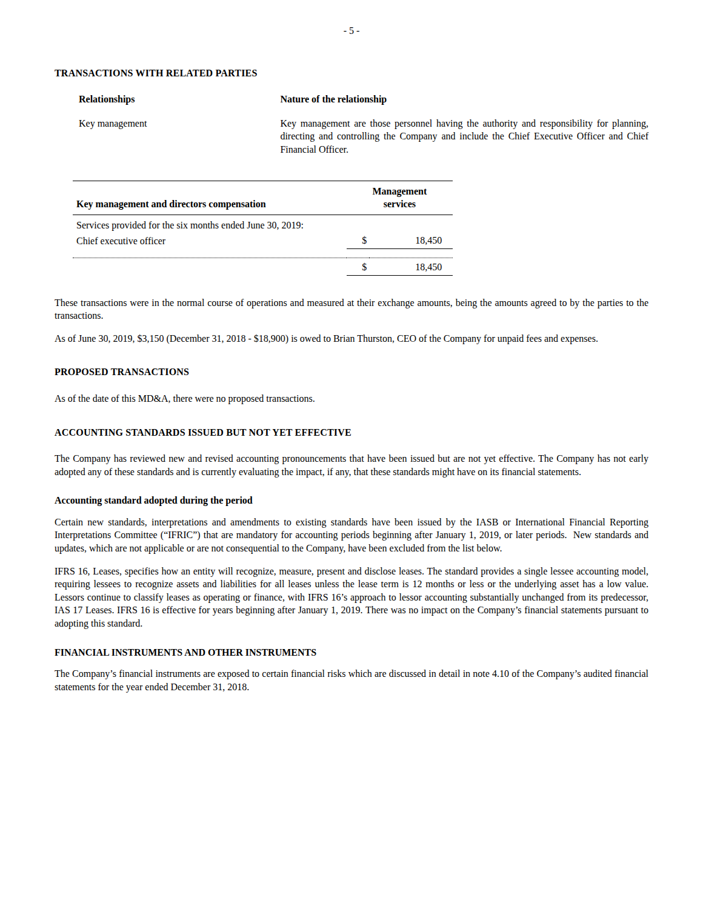- 5 -
TRANSACTIONS WITH RELATED PARTIES
| Relationships | Nature of the relationship |
| --- | --- |
| Key management | Key management are those personnel having the authority and responsibility for planning, directing and controlling the Company and include the Chief Executive Officer and Chief Financial Officer. |
| Key management and directors compensation | Management services |
| --- | --- |
| Services provided for the six months ended June 30, 2019: | | |
| Chief executive officer | $ | 18,450 |
| | $ | 18,450 |
These transactions were in the normal course of operations and measured at their exchange amounts, being the amounts agreed to by the parties to the transactions.
As of June 30, 2019, $3,150 (December 31, 2018 - $18,900) is owed to Brian Thurston, CEO of the Company for unpaid fees and expenses.
PROPOSED TRANSACTIONS
As of the date of this MD&A, there were no proposed transactions.
ACCOUNTING STANDARDS ISSUED BUT NOT YET EFFECTIVE
The Company has reviewed new and revised accounting pronouncements that have been issued but are not yet effective. The Company has not early adopted any of these standards and is currently evaluating the impact, if any, that these standards might have on its financial statements.
Accounting standard adopted during the period
Certain new standards, interpretations and amendments to existing standards have been issued by the IASB or International Financial Reporting Interpretations Committee (“IFRIC”) that are mandatory for accounting periods beginning after January 1, 2019, or later periods. New standards and updates, which are not applicable or are not consequential to the Company, have been excluded from the list below.
IFRS 16, Leases, specifies how an entity will recognize, measure, present and disclose leases. The standard provides a single lessee accounting model, requiring lessees to recognize assets and liabilities for all leases unless the lease term is 12 months or less or the underlying asset has a low value. Lessors continue to classify leases as operating or finance, with IFRS 16’s approach to lessor accounting substantially unchanged from its predecessor, IAS 17 Leases. IFRS 16 is effective for years beginning after January 1, 2019. There was no impact on the Company’s financial statements pursuant to adopting this standard.
FINANCIAL INSTRUMENTS AND OTHER INSTRUMENTS
The Company’s financial instruments are exposed to certain financial risks which are discussed in detail in note 4.10 of the Company’s audited financial statements for the year ended December 31, 2018.